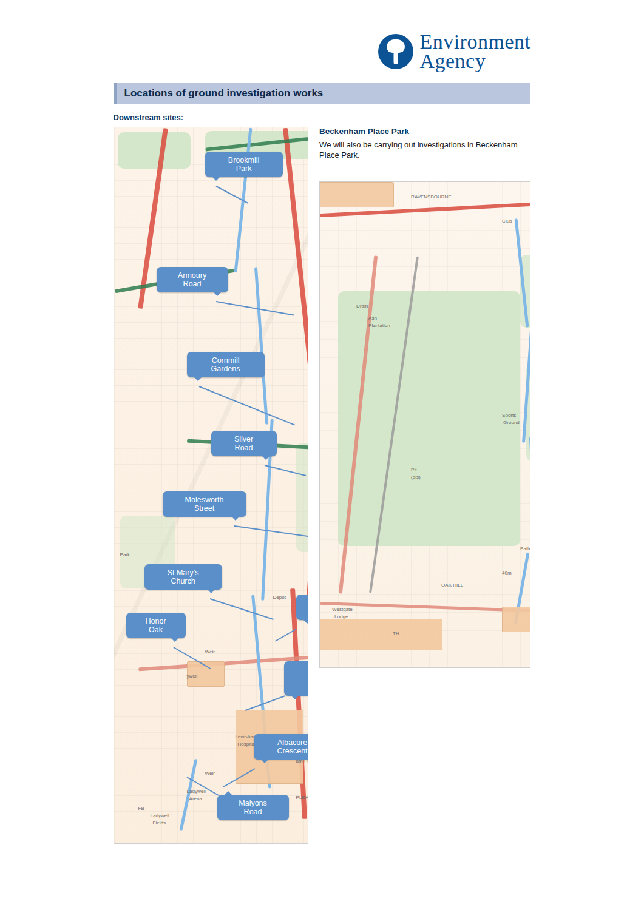Environment Agency
Locations of ground investigation works
Downstream sites:
Car Park
Sch
Lewisham
Centre
LEW
Depot
ywell
Lewisham
Hospital
am Park
Ladywell
Arena
Ladywell
Fields
FB
PLEASANT
Park
Weir
Weir
Brookmill
Park
Armoury
Road
Cornmill
Gardens
Silver
Road
Molesworth
Street
St Mary’s
Church
Curness
Street
Honor
Oak
University
Hospital
Lewisham
Albacore
Crescent
Malyons
Road
Beckenham Place Park
We will also be carrying out investigations in Beckenham Place Park.
RAVENSBOURNE
Club
PO
Drain
Ash
Plantation
Playing
Fields
Works
Sports
Ground
Sports Ground
Pit
(dis)
Path
40m
OAK HILL
Westgate
Lodge
Playing
TH
Ravensbourne River